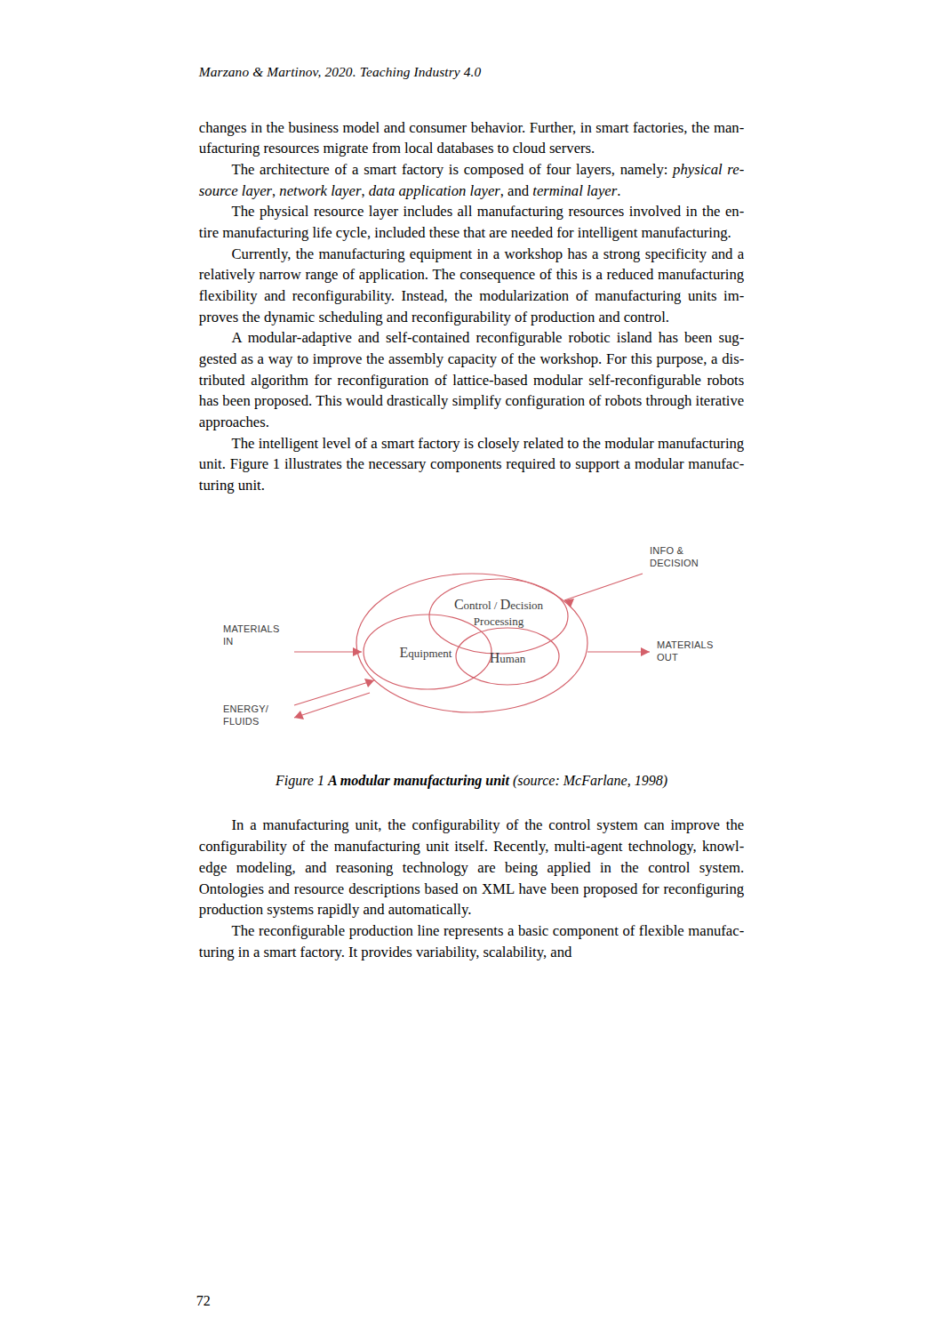Marzano & Martinov, 2020. Teaching Industry 4.0
changes in the business model and consumer behavior. Further, in smart factories, the manufacturing resources migrate from local databases to cloud servers.
The architecture of a smart factory is composed of four layers, namely: physical resource layer, network layer, data application layer, and terminal layer.
The physical resource layer includes all manufacturing resources involved in the entire manufacturing life cycle, included these that are needed for intelligent manufacturing.
Currently, the manufacturing equipment in a workshop has a strong specificity and a relatively narrow range of application. The consequence of this is a reduced manufacturing flexibility and reconfigurability. Instead, the modularization of manufacturing units improves the dynamic scheduling and reconfigurability of production and control.
A modular-adaptive and self-contained reconfigurable robotic island has been suggested as a way to improve the assembly capacity of the workshop. For this purpose, a distributed algorithm for reconfiguration of lattice-based modular self-reconfigurable robots has been proposed. This would drastically simplify configuration of robots through iterative approaches.
The intelligent level of a smart factory is closely related to the modular manufacturing unit. Figure 1 illustrates the necessary components required to support a modular manufacturing unit.
Control / Decision Processing Equipment Human MATERIALS IN ENERGY/ FLUIDS INFO & DECISION MATERIALS OUT
Figure 1 A modular manufacturing unit (source: McFarlane, 1998)
In a manufacturing unit, the configurability of the control system can improve the configurability of the manufacturing unit itself. Recently, multi-agent technology, knowledge modeling, and reasoning technology are being applied in the control system. Ontologies and resource descriptions based on XML have been proposed for reconfiguring production systems rapidly and automatically.
The reconfigurable production line represents a basic component of flexible manufacturing in a smart factory. It provides variability, scalability, and
72